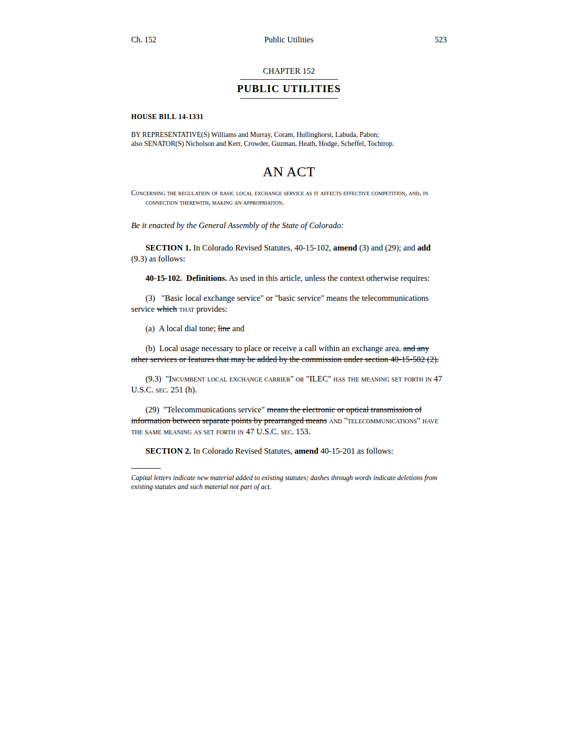Ch. 152
Public Utilities
523
CHAPTER 152
PUBLIC UTILITIES
HOUSE BILL 14-1331
BY REPRESENTATIVE(S) Williams and Murray, Coram, Hullinghorst, Labuda, Pabon;
also SENATOR(S) Nicholson and Kerr, Crowder, Guzman, Heath, Hodge, Scheffel, Tochtrop.
AN ACT
Concerning the regulation of basic local exchange service as it affects effective competition, and, in connection therewith, making an appropriation.
Be it enacted by the General Assembly of the State of Colorado:
SECTION 1. In Colorado Revised Statutes, 40-15-102, amend (3) and (29); and add (9.3) as follows:
40-15-102. Definitions. As used in this article, unless the context otherwise requires:
(3) "Basic local exchange service" or "basic service" means the telecommunications service which that provides:
(a) A local dial tone; line and
(b) Local usage necessary to place or receive a call within an exchange area. and any other services or features that may be added by the commission under section 40-15-502 (2).
(9.3) "Incumbent local exchange carrier" or "ILEC" has the meaning set forth in 47 U.S.C. sec. 251 (h).
(29) "Telecommunications service" means the electronic or optical transmission of information between separate points by prearranged means and "telecommunications" have the same meaning as set forth in 47 U.S.C. sec. 153.
SECTION 2. In Colorado Revised Statutes, amend 40-15-201 as follows:
Capital letters indicate new material added to existing statutes; dashes through words indicate deletions from existing statutes and such material not part of act.